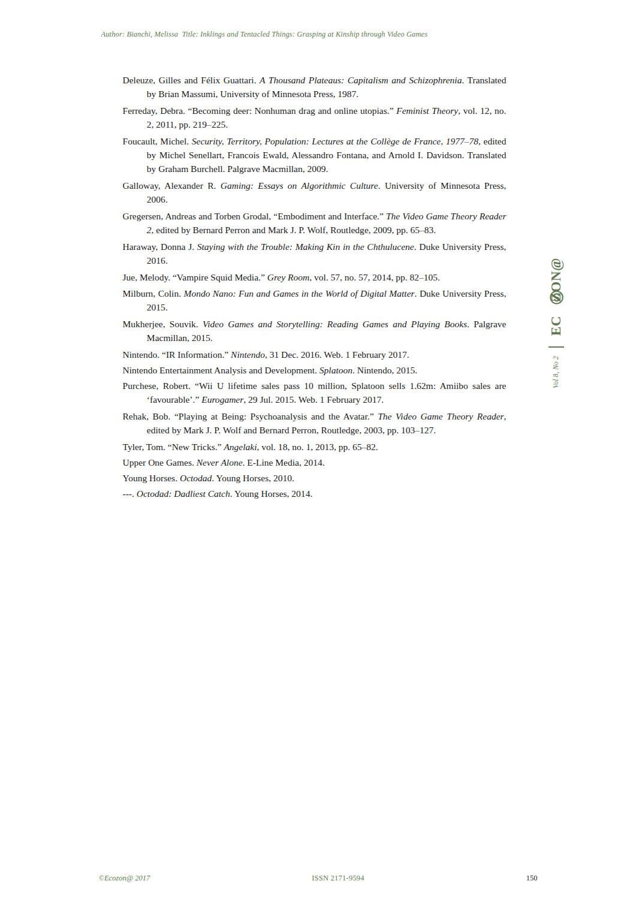Author: Bianchi, Melissa Title: Inklings and Tentacled Things: Grasping at Kinship through Video Games
Deleuze, Gilles and Félix Guattari. A Thousand Plateaus: Capitalism and Schizophrenia. Translated by Brian Massumi, University of Minnesota Press, 1987.
Ferreday, Debra. “Becoming deer: Nonhuman drag and online utopias.” Feminist Theory, vol. 12, no. 2, 2011, pp. 219–225.
Foucault, Michel. Security, Territory, Population: Lectures at the Collège de France, 1977–78, edited by Michel Senellart, Francois Ewald, Alessandro Fontana, and Arnold I. Davidson. Translated by Graham Burchell. Palgrave Macmillan, 2009.
Galloway, Alexander R. Gaming: Essays on Algorithmic Culture. University of Minnesota Press, 2006.
Gregersen, Andreas and Torben Grodal, “Embodiment and Interface.” The Video Game Theory Reader 2, edited by Bernard Perron and Mark J. P. Wolf, Routledge, 2009, pp. 65–83.
Haraway, Donna J. Staying with the Trouble: Making Kin in the Chthulucene. Duke University Press, 2016.
Jue, Melody. “Vampire Squid Media.” Grey Room, vol. 57, no. 57, 2014, pp. 82–105.
Milburn, Colin. Mondo Nano: Fun and Games in the World of Digital Matter. Duke University Press, 2015.
Mukherjee, Souvik. Video Games and Storytelling: Reading Games and Playing Books. Palgrave Macmillan, 2015.
Nintendo. “IR Information.” Nintendo, 31 Dec. 2016. Web. 1 February 2017.
Nintendo Entertainment Analysis and Development. Splatoon. Nintendo, 2015.
Purchese, Robert. “Wii U lifetime sales pass 10 million, Splatoon sells 1.62m: Amiibo sales are ‘favourable’.” Eurogamer, 29 Jul. 2015. Web. 1 February 2017.
Rehak, Bob. “Playing at Being: Psychoanalysis and the Avatar.” The Video Game Theory Reader, edited by Mark J. P. Wolf and Bernard Perron, Routledge, 2003, pp. 103–127.
Tyler, Tom. “New Tricks.” Angelaki, vol. 18, no. 1, 2013, pp. 65–82.
Upper One Games. Never Alone. E-Line Media, 2014.
Young Horses. Octodad. Young Horses, 2010.
---. Octodad: Dadliest Catch. Young Horses, 2014.
ECⓈZON@
Vol 8, No 2
©Ecozon@ 2017 ISSN 2171-9594 150